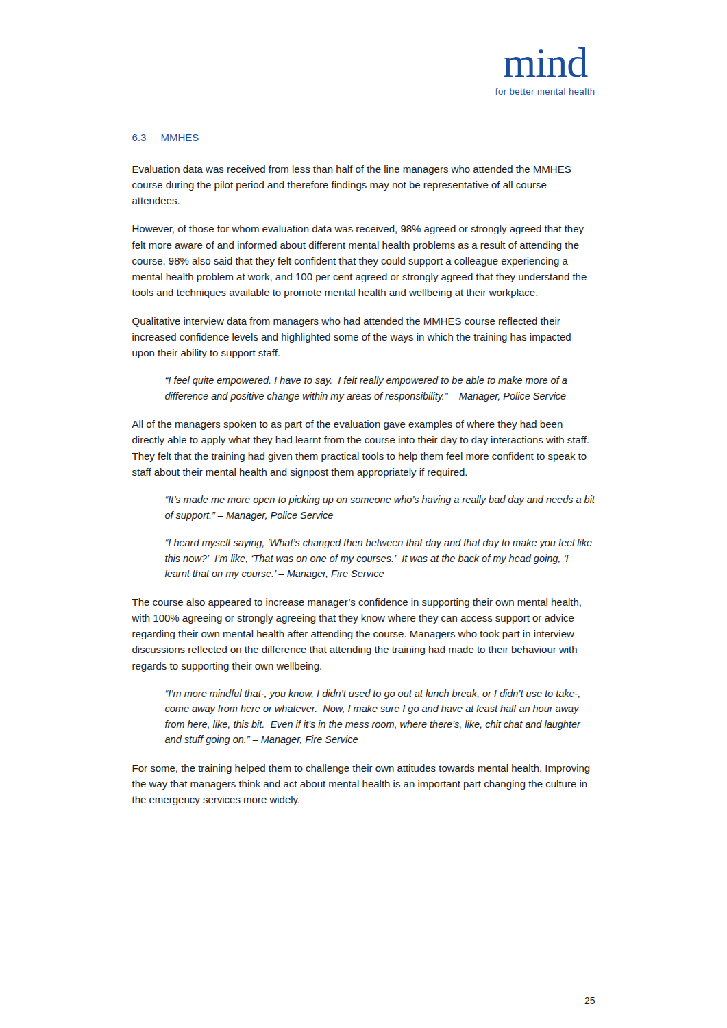mind for better mental health
6.3 MMHES
Evaluation data was received from less than half of the line managers who attended the MMHES course during the pilot period and therefore findings may not be representative of all course attendees.
However, of those for whom evaluation data was received, 98% agreed or strongly agreed that they felt more aware of and informed about different mental health problems as a result of attending the course. 98% also said that they felt confident that they could support a colleague experiencing a mental health problem at work, and 100 per cent agreed or strongly agreed that they understand the tools and techniques available to promote mental health and wellbeing at their workplace.
Qualitative interview data from managers who had attended the MMHES course reflected their increased confidence levels and highlighted some of the ways in which the training has impacted upon their ability to support staff.
“I feel quite empowered. I have to say. I felt really empowered to be able to make more of a difference and positive change within my areas of responsibility.” – Manager, Police Service
All of the managers spoken to as part of the evaluation gave examples of where they had been directly able to apply what they had learnt from the course into their day to day interactions with staff. They felt that the training had given them practical tools to help them feel more confident to speak to staff about their mental health and signpost them appropriately if required.
“It’s made me more open to picking up on someone who’s having a really bad day and needs a bit of support.” – Manager, Police Service
“I heard myself saying, ‘What’s changed then between that day and that day to make you feel like this now?’ I’m like, ‘That was on one of my courses.’ It was at the back of my head going, ‘I learnt that on my course.’ – Manager, Fire Service
The course also appeared to increase manager’s confidence in supporting their own mental health, with 100% agreeing or strongly agreeing that they know where they can access support or advice regarding their own mental health after attending the course. Managers who took part in interview discussions reflected on the difference that attending the training had made to their behaviour with regards to supporting their own wellbeing.
“I’m more mindful that-, you know, I didn’t used to go out at lunch break, or I didn’t use to take-, come away from here or whatever. Now, I make sure I go and have at least half an hour away from here, like, this bit. Even if it’s in the mess room, where there’s, like, chit chat and laughter and stuff going on.” – Manager, Fire Service
For some, the training helped them to challenge their own attitudes towards mental health. Improving the way that managers think and act about mental health is an important part changing the culture in the emergency services more widely.
25